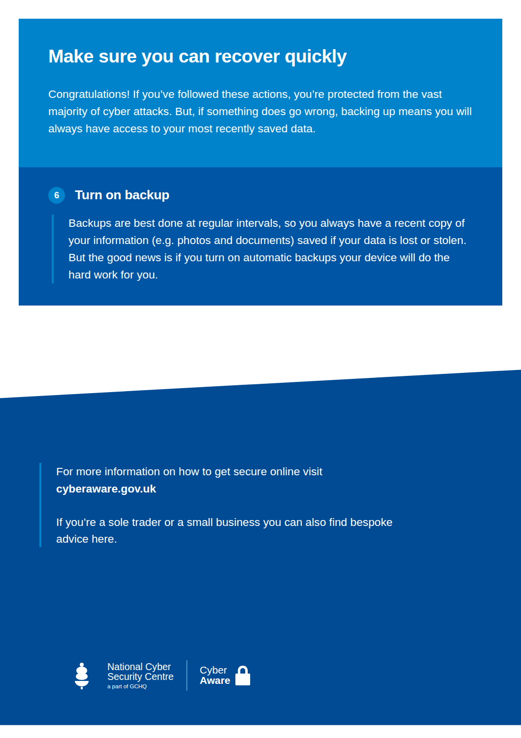Make sure you can recover quickly
Congratulations! If you’ve followed these actions, you’re protected from the vast majority of cyber attacks. But, if something does go wrong, backing up means you will always have access to your most recently saved data.
6
Turn on backup
Backups are best done at regular intervals, so you always have a recent copy of your information (e.g. photos and documents) saved if your data is lost or stolen. But the good news is if you turn on automatic backups your device will do the hard work for you.
For more information on how to get secure online visit cyberaware.gov.uk
If you’re a sole trader or a small business you can also find bespoke advice here.
National Cyber Security Centre a part of GCHQ
Cyber Aware